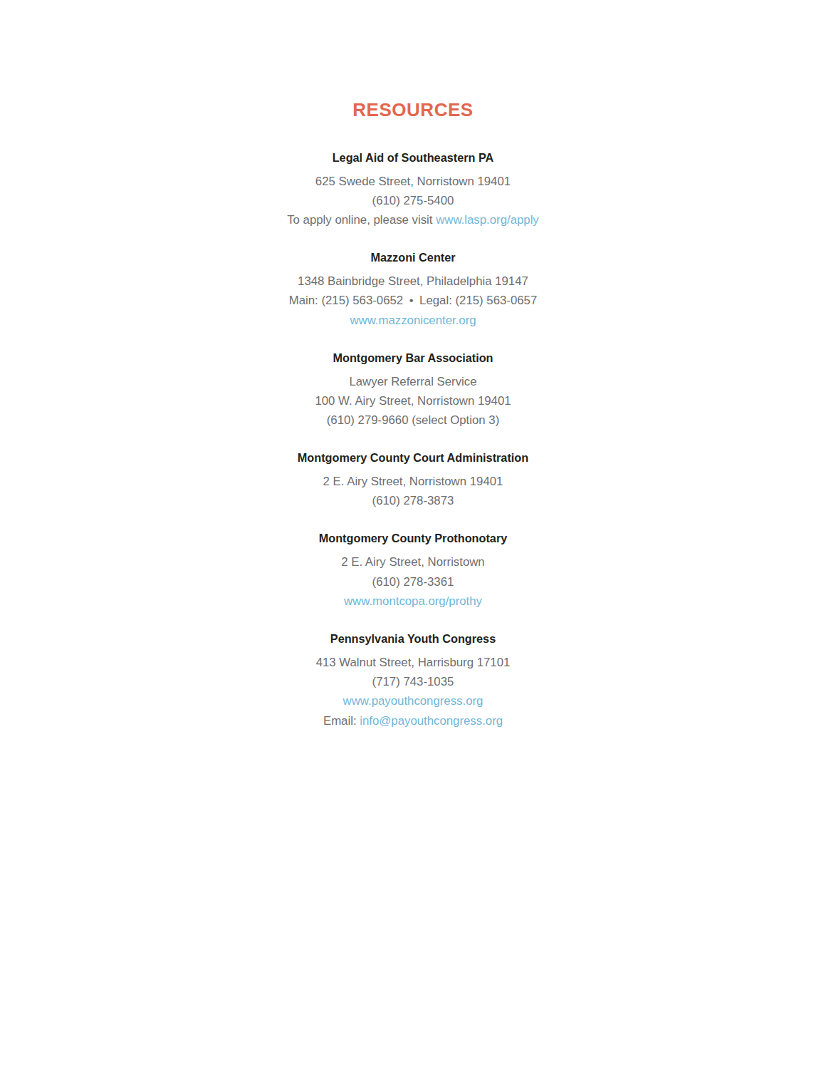RESOURCES
Legal Aid of Southeastern PA
625 Swede Street, Norristown 19401
(610) 275-5400
To apply online, please visit www.lasp.org/apply
Mazzoni Center
1348 Bainbridge Street, Philadelphia 19147
Main: (215) 563-0652 • Legal: (215) 563-0657
www.mazzonicenter.org
Montgomery Bar Association
Lawyer Referral Service
100 W. Airy Street, Norristown 19401
(610) 279-9660 (select Option 3)
Montgomery County Court Administration
2 E. Airy Street, Norristown 19401
(610) 278-3873
Montgomery County Prothonotary
2 E. Airy Street, Norristown
(610) 278-3361
www.montcopa.org/prothy
Pennsylvania Youth Congress
413 Walnut Street, Harrisburg 17101
(717) 743-1035
www.payouthcongress.org
Email: info@payouthcongress.org